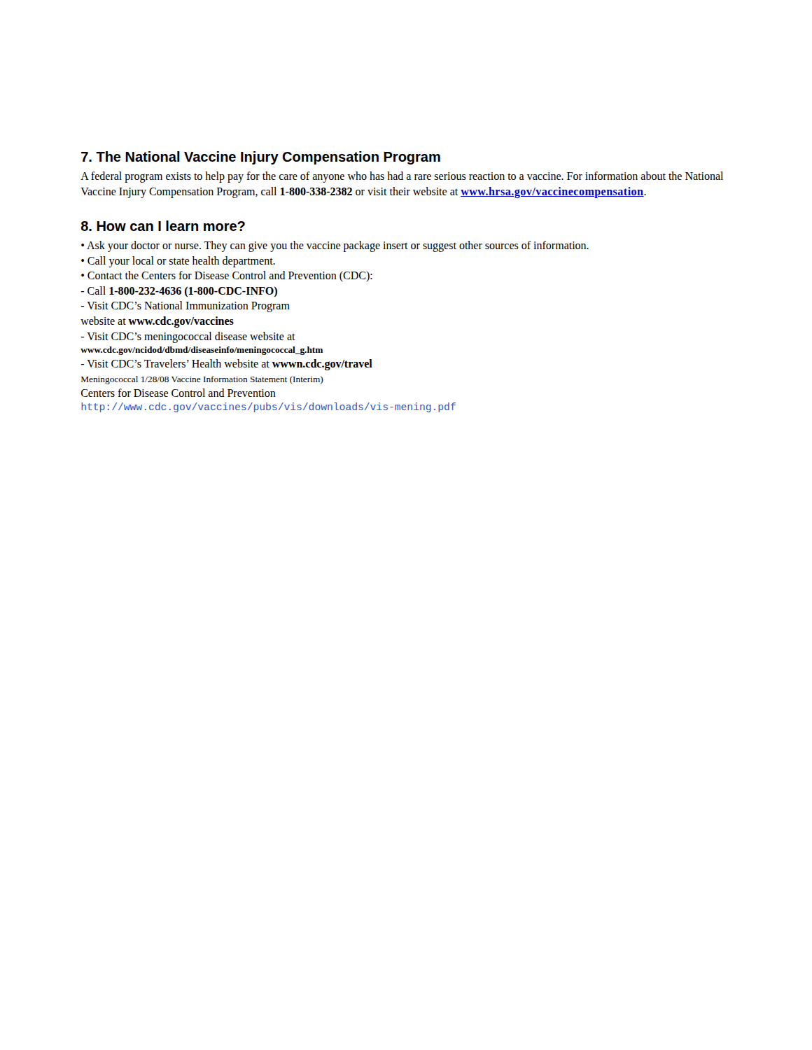7. The National Vaccine Injury Compensation Program
A federal program exists to help pay for the care of anyone who has had a rare serious reaction to a vaccine. For information about the National Vaccine Injury Compensation Program, call 1-800-338-2382 or visit their website at www.hrsa.gov/vaccinecompensation.
8. How can I learn more?
• Ask your doctor or nurse. They can give you the vaccine package insert or suggest other sources of information.
• Call your local or state health department.
• Contact the Centers for Disease Control and Prevention (CDC):
- Call 1-800-232-4636 (1-800-CDC-INFO)
- Visit CDC’s National Immunization Program
website at www.cdc.gov/vaccines
- Visit CDC’s meningococcal disease website at
www.cdc.gov/ncidod/dbmd/diseaseinfo/meningococcal_g.htm
- Visit CDC’s Travelers’ Health website at wwwn.cdc.gov/travel
Meningococcal 1/28/08 Vaccine Information Statement (Interim)
Centers for Disease Control and Prevention
http://www.cdc.gov/vaccines/pubs/vis/downloads/vis-mening.pdf